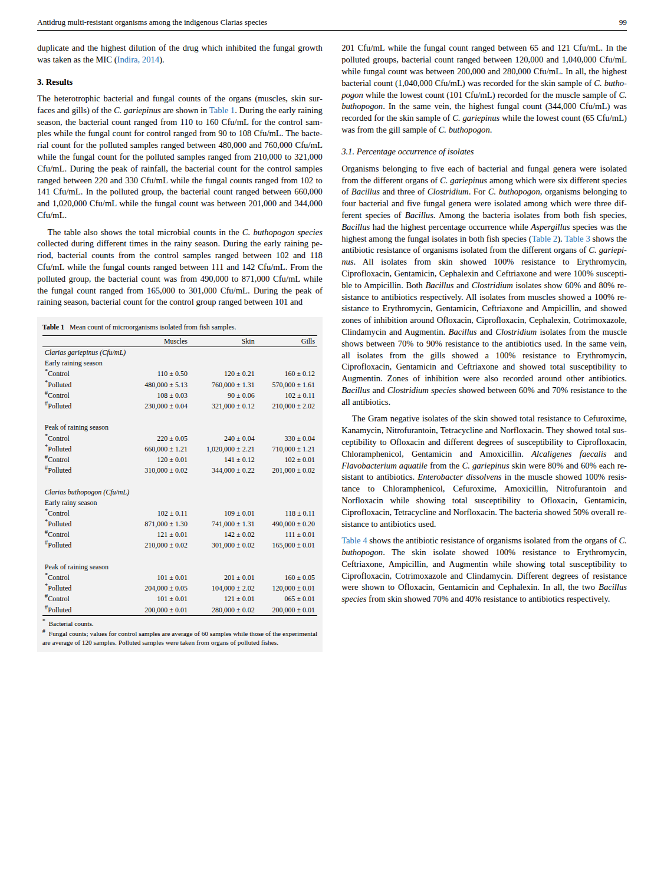Antidrug multi-resistant organisms among the indigenous Clarias species 99
duplicate and the highest dilution of the drug which inhibited the fungal growth was taken as the MIC (Indira, 2014).
3. Results
The heterotrophic bacterial and fungal counts of the organs (muscles, skin surfaces and gills) of the C. gariepinus are shown in Table 1. During the early raining season, the bacterial count ranged from 110 to 160 Cfu/mL for the control samples while the fungal count for control ranged from 90 to 108 Cfu/mL. The bacterial count for the polluted samples ranged between 480,000 and 760,000 Cfu/mL while the fungal count for the polluted samples ranged from 210,000 to 321,000 Cfu/mL. During the peak of rainfall, the bacterial count for the control samples ranged between 220 and 330 Cfu/mL while the fungal counts ranged from 102 to 141 Cfu/mL. In the polluted group, the bacterial count ranged between 660,000 and 1,020,000 Cfu/mL while the fungal count was between 201,000 and 344,000 Cfu/mL.
The table also shows the total microbial counts in the C. buthopogon species collected during different times in the rainy season. During the early raining period, bacterial counts from the control samples ranged between 102 and 118 Cfu/mL while the fungal counts ranged between 111 and 142 Cfu/mL. From the polluted group, the bacterial count was from 490,000 to 871,000 Cfu/mL while the fungal count ranged from 165,000 to 301,000 Cfu/mL. During the peak of raining season, bacterial count for the control group ranged between 101 and
Table 1 Mean count of microorganisms isolated from fish samples.
| | Muscles | Skin | Gills |
| --- | --- | --- | --- |
| Clarias gariepinus (Cfu/mL) |
| Early raining season | | | |
| * Control | 110 ± 0.50 | 120 ± 0.21 | 160 ± 0.12 |
| * Polluted | 480,000 ± 5.13 | 760,000 ± 1.31 | 570,000 ± 1.61 |
| # Control | 108 ± 0.03 | 90 ± 0.06 | 102 ± 0.11 |
| # Polluted | 230,000 ± 0.04 | 321,000 ± 0.12 | 210,000 ± 2.02 |
| Peak of raining season | | | |
| * Control | 220 ± 0.05 | 240 ± 0.04 | 330 ± 0.04 |
| * Polluted | 660,000 ± 1.21 | 1,020,000 ± 2.21 | 710,000 ± 1.21 |
| # Control | 120 ± 0.01 | 141 ± 0.12 | 102 ± 0.01 |
| # Polluted | 310,000 ± 0.02 | 344,000 ± 0.22 | 201,000 ± 0.02 |
| Clarias buthopogon (Cfu/mL) |
| Early rainy season | | | |
| * Control | 102 ± 0.11 | 109 ± 0.01 | 118 ± 0.11 |
| * Polluted | 871,000 ± 1.30 | 741,000 ± 1.31 | 490,000 ± 0.20 |
| # Control | 121 ± 0.01 | 142 ± 0.02 | 111 ± 0.01 |
| # Polluted | 210,000 ± 0.02 | 301,000 ± 0.02 | 165,000 ± 0.01 |
| Peak of raining season | | | |
| * Control | 101 ± 0.01 | 201 ± 0.01 | 160 ± 0.05 |
| * Polluted | 204,000 ± 0.05 | 104,000 ± 2.02 | 120,000 ± 0.01 |
| # Control | 101 ± 0.01 | 121 ± 0.01 | 065 ± 0.01 |
| # Polluted | 200,000 ± 0.01 | 280,000 ± 0.02 | 200,000 ± 0.01 |
* Bacterial counts.
# Fungal counts; values for control samples are average of 60 samples while those of the experimental are average of 120 samples. Polluted samples were taken from organs of polluted fishes.
201 Cfu/mL while the fungal count ranged between 65 and 121 Cfu/mL. In the polluted groups, bacterial count ranged between 120,000 and 1,040,000 Cfu/mL while fungal count was between 200,000 and 280,000 Cfu/mL. In all, the highest bacterial count (1,040,000 Cfu/mL) was recorded for the skin sample of C. buthopogon while the lowest count (101 Cfu/mL) recorded for the muscle sample of C. buthopogon. In the same vein, the highest fungal count (344,000 Cfu/mL) was recorded for the skin sample of C. gariepinus while the lowest count (65 Cfu/mL) was from the gill sample of C. buthopogon.
3.1. Percentage occurrence of isolates
Organisms belonging to five each of bacterial and fungal genera were isolated from the different organs of C. gariepinus among which were six different species of Bacillus and three of Clostridium. For C. buthopogon, organisms belonging to four bacterial and five fungal genera were isolated among which were three different species of Bacillus. Among the bacteria isolates from both fish species, Bacillus had the highest percentage occurrence while Aspergillus species was the highest among the fungal isolates in both fish species (Table 2). Table 3 shows the antibiotic resistance of organisms isolated from the different organs of C. gariepinus. All isolates from skin showed 100% resistance to Erythromycin, Ciprofloxacin, Gentamicin, Cephalexin and Ceftriaxone and were 100% susceptible to Ampicillin. Both Bacillus and Clostridium isolates show 60% and 80% resistance to antibiotics respectively. All isolates from muscles showed a 100% resistance to Erythromycin, Gentamicin, Ceftriaxone and Ampicillin, and showed zones of inhibition around Ofloxacin, Ciprofloxacin, Cephalexin, Cotrimoxazole, Clindamycin and Augmentin. Bacillus and Clostridium isolates from the muscle shows between 70% to 90% resistance to the antibiotics used. In the same vein, all isolates from the gills showed a 100% resistance to Erythromycin, Ciprofloxacin, Gentamicin and Ceftriaxone and showed total susceptibility to Augmentin. Zones of inhibition were also recorded around other antibiotics. Bacillus and Clostridium species showed between 60% and 70% resistance to the all antibiotics.
The Gram negative isolates of the skin showed total resistance to Cefuroxime, Kanamycin, Nitrofurantoin, Tetracycline and Norfloxacin. They showed total susceptibility to Ofloxacin and different degrees of susceptibility to Ciprofloxacin, Chloramphenicol, Gentamicin and Amoxicillin. Alcaligenes faecalis and Flavobacterium aquatile from the C. gariepinus skin were 80% and 60% each resistant to antibiotics. Enterobacter dissolvens in the muscle showed 100% resistance to Chloramphenicol, Cefuroxime, Amoxicillin, Nitrofurantoin and Norfloxacin while showing total susceptibility to Ofloxacin, Gentamicin, Ciprofloxacin, Tetracycline and Norfloxacin. The bacteria showed 50% overall resistance to antibiotics used.
Table 4 shows the antibiotic resistance of organisms isolated from the organs of C. buthopogon. The skin isolate showed 100% resistance to Erythromycin, Ceftriaxone, Ampicillin, and Augmentin while showing total susceptibility to Ciprofloxacin, Cotrimoxazole and Clindamycin. Different degrees of resistance were shown to Ofloxacin, Gentamicin and Cephalexin. In all, the two Bacillus species from skin showed 70% and 40% resistance to antibiotics respectively.